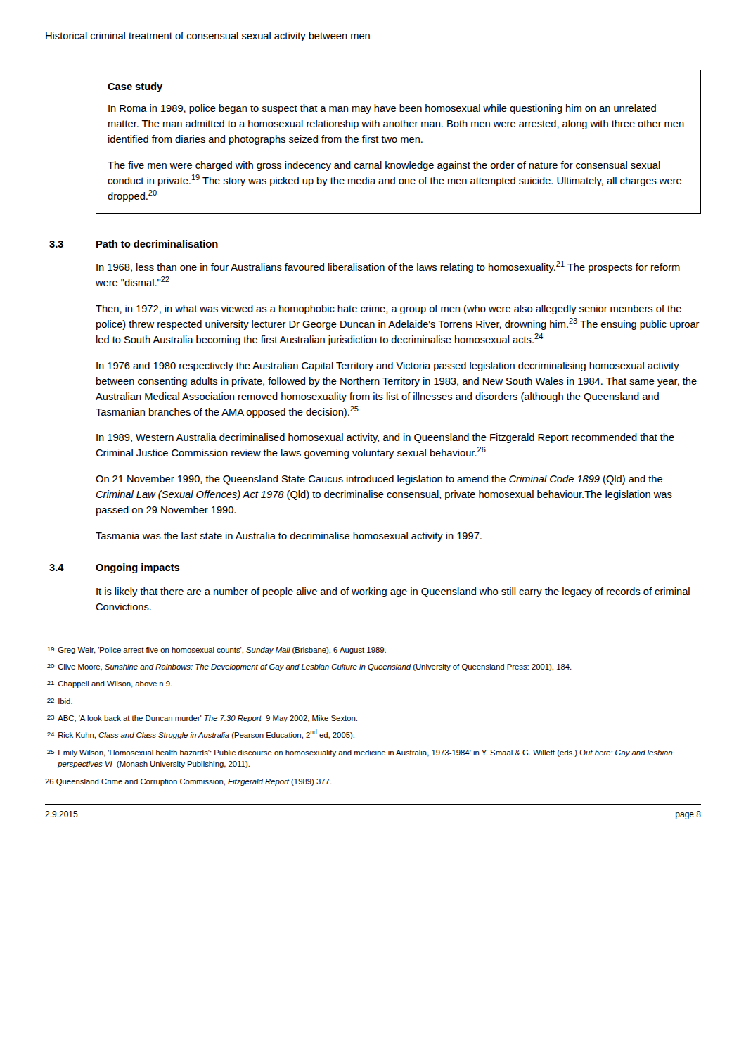Historical criminal treatment of consensual sexual activity between men
Case study
In Roma in 1989, police began to suspect that a man may have been homosexual while questioning him on an unrelated matter. The man admitted to a homosexual relationship with another man. Both men were arrested, along with three other men identified from diaries and photographs seized from the first two men.
The five men were charged with gross indecency and carnal knowledge against the order of nature for consensual sexual conduct in private.19 The story was picked up by the media and one of the men attempted suicide. Ultimately, all charges were dropped.20
3.3 Path to decriminalisation
In 1968, less than one in four Australians favoured liberalisation of the laws relating to homosexuality.21 The prospects for reform were "dismal."22
Then, in 1972, in what was viewed as a homophobic hate crime, a group of men (who were also allegedly senior members of the police) threw respected university lecturer Dr George Duncan in Adelaide's Torrens River, drowning him.23 The ensuing public uproar led to South Australia becoming the first Australian jurisdiction to decriminalise homosexual acts.24
In 1976 and 1980 respectively the Australian Capital Territory and Victoria passed legislation decriminalising homosexual activity between consenting adults in private, followed by the Northern Territory in 1983, and New South Wales in 1984. That same year, the Australian Medical Association removed homosexuality from its list of illnesses and disorders (although the Queensland and Tasmanian branches of the AMA opposed the decision).25
In 1989, Western Australia decriminalised homosexual activity, and in Queensland the Fitzgerald Report recommended that the Criminal Justice Commission review the laws governing voluntary sexual behaviour.26
On 21 November 1990, the Queensland State Caucus introduced legislation to amend the Criminal Code 1899 (Qld) and the Criminal Law (Sexual Offences) Act 1978 (Qld) to decriminalise consensual, private homosexual behaviour.The legislation was passed on 29 November 1990.
Tasmania was the last state in Australia to decriminalise homosexual activity in 1997.
3.4 Ongoing impacts
It is likely that there are a number of people alive and of working age in Queensland who still carry the legacy of records of criminal Convictions.
19 Greg Weir, 'Police arrest five on homosexual counts', Sunday Mail (Brisbane), 6 August 1989.
20 Clive Moore, Sunshine and Rainbows: The Development of Gay and Lesbian Culture in Queensland (University of Queensland Press: 2001), 184.
21 Chappell and Wilson, above n 9.
22 Ibid.
23 ABC, 'A look back at the Duncan murder' The 7.30 Report 9 May 2002, Mike Sexton.
24 Rick Kuhn, Class and Class Struggle in Australia (Pearson Education, 2nd ed, 2005).
25 Emily Wilson, 'Homosexual health hazards': Public discourse on homosexuality and medicine in Australia, 1973-1984' in Y. Smaal & G. Willett (eds.) Out here: Gay and lesbian perspectives VI (Monash University Publishing, 2011).
26 Queensland Crime and Corruption Commission, Fitzgerald Report (1989) 377.
2.9.2015 page 8